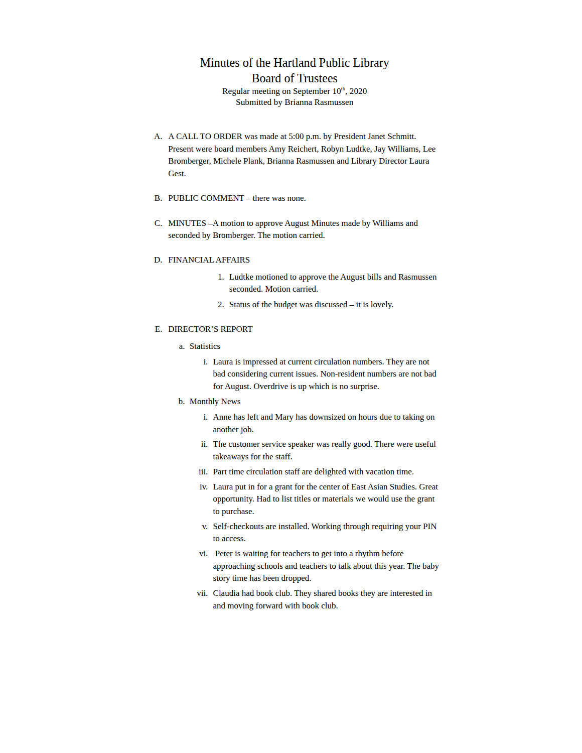Minutes of the Hartland Public Library
Board of Trustees
Regular meeting on September 10th, 2020
Submitted by Brianna Rasmussen
A CALL TO ORDER was made at 5:00 p.m. by President Janet Schmitt. Present were board members Amy Reichert, Robyn Ludtke, Jay Williams, Lee Bromberger, Michele Plank, Brianna Rasmussen and Library Director Laura Gest.
PUBLIC COMMENT – there was none.
MINUTES –A motion to approve August Minutes made by Williams and seconded by Bromberger. The motion carried.
FINANCIAL AFFAIRS
Ludtke motioned to approve the August bills and Rasmussen seconded. Motion carried.
Status of the budget was discussed – it is lovely.
DIRECTOR’S REPORT
Statistics
Laura is impressed at current circulation numbers. They are not bad considering current issues. Non-resident numbers are not bad for August. Overdrive is up which is no surprise.
Monthly News
Anne has left and Mary has downsized on hours due to taking on another job.
The customer service speaker was really good. There were useful takeaways for the staff.
Part time circulation staff are delighted with vacation time.
Laura put in for a grant for the center of East Asian Studies. Great opportunity. Had to list titles or materials we would use the grant to purchase.
Self-checkouts are installed. Working through requiring your PIN to access.
Peter is waiting for teachers to get into a rhythm before approaching schools and teachers to talk about this year. The baby story time has been dropped.
Claudia had book club. They shared books they are interested in and moving forward with book club.